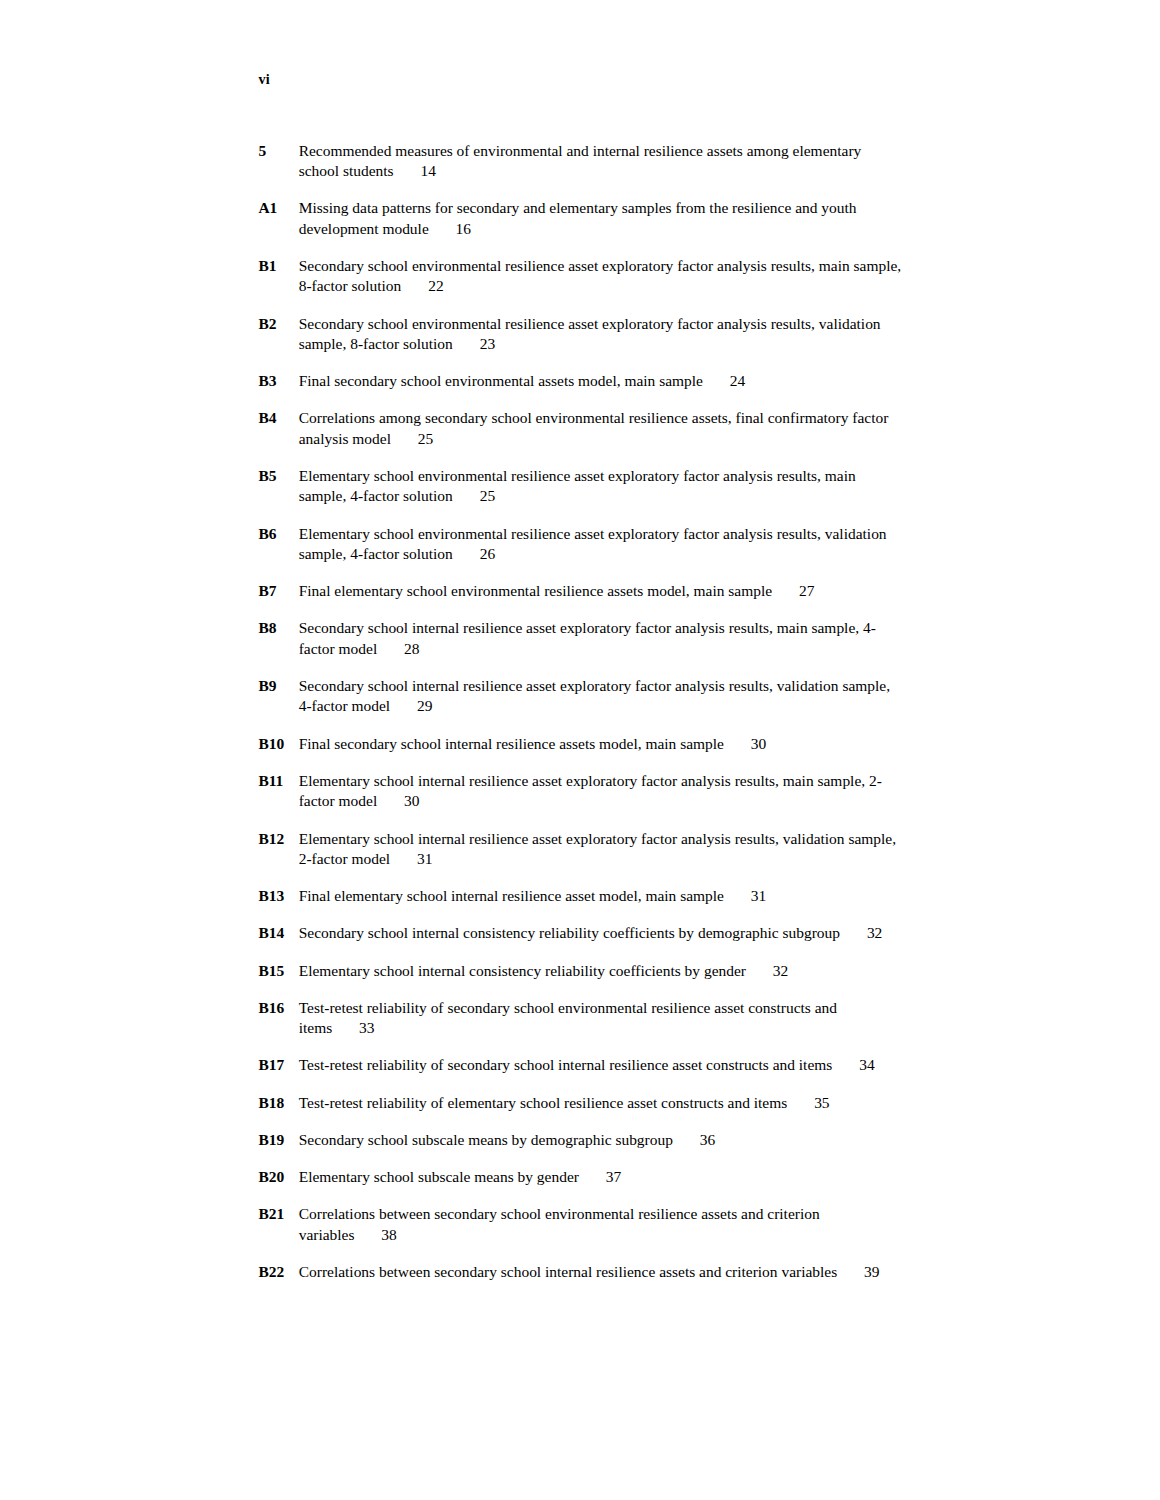vi
5 Recommended measures of environmental and internal resilience assets among elementary school students14
A1 Missing data patterns for secondary and elementary samples from the resilience and youth development module16
B1 Secondary school environmental resilience asset exploratory factor analysis results, main sample, 8-factor solution22
B2 Secondary school environmental resilience asset exploratory factor analysis results, validation sample, 8-factor solution23
B3 Final secondary school environmental assets model, main sample24
B4 Correlations among secondary school environmental resilience assets, final confirmatory factor analysis model25
B5 Elementary school environmental resilience asset exploratory factor analysis results, main sample, 4-factor solution25
B6 Elementary school environmental resilience asset exploratory factor analysis results, validation sample, 4-factor solution26
B7 Final elementary school environmental resilience assets model, main sample27
B8 Secondary school internal resilience asset exploratory factor analysis results, main sample, 4-factor model28
B9 Secondary school internal resilience asset exploratory factor analysis results, validation sample, 4-factor model29
B10 Final secondary school internal resilience assets model, main sample30
B11 Elementary school internal resilience asset exploratory factor analysis results, main sample, 2-factor model30
B12 Elementary school internal resilience asset exploratory factor analysis results, validation sample, 2-factor model31
B13 Final elementary school internal resilience asset model, main sample31
B14 Secondary school internal consistency reliability coefficients by demographic subgroup32
B15 Elementary school internal consistency reliability coefficients by gender32
B16 Test-retest reliability of secondary school environmental resilience asset constructs and items33
B17 Test-retest reliability of secondary school internal resilience asset constructs and items34
B18 Test-retest reliability of elementary school resilience asset constructs and items35
B19 Secondary school subscale means by demographic subgroup36
B20 Elementary school subscale means by gender37
B21 Correlations between secondary school environmental resilience assets and criterion variables38
B22 Correlations between secondary school internal resilience assets and criterion variables39